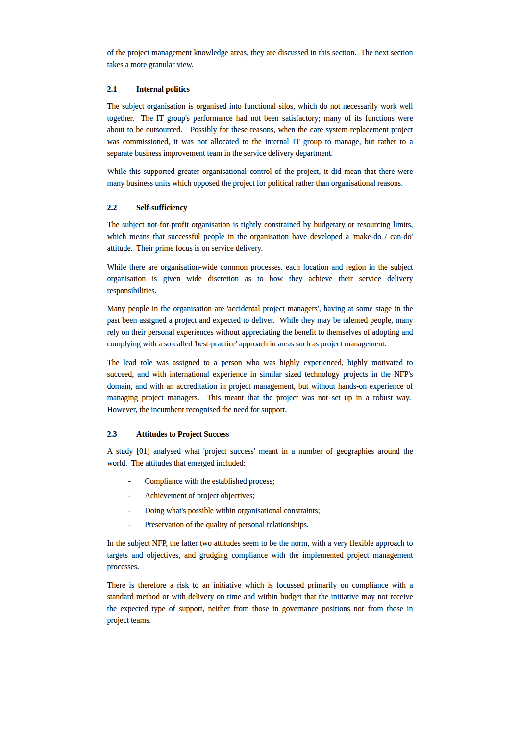of the project management knowledge areas, they are discussed in this section. The next section takes a more granular view.
2.1 Internal politics
The subject organisation is organised into functional silos, which do not necessarily work well together. The IT group's performance had not been satisfactory; many of its functions were about to be outsourced. Possibly for these reasons, when the care system replacement project was commissioned, it was not allocated to the internal IT group to manage, but rather to a separate business improvement team in the service delivery department.
While this supported greater organisational control of the project, it did mean that there were many business units which opposed the project for political rather than organisational reasons.
2.2 Self-sufficiency
The subject not-for-profit organisation is tightly constrained by budgetary or resourcing limits, which means that successful people in the organisation have developed a 'make-do / can-do' attitude. Their prime focus is on service delivery.
While there are organisation-wide common processes, each location and region in the subject organisation is given wide discretion as to how they achieve their service delivery responsibilities.
Many people in the organisation are 'accidental project managers', having at some stage in the past been assigned a project and expected to deliver. While they may be talented people, many rely on their personal experiences without appreciating the benefit to themselves of adopting and complying with a so-called 'best-practice' approach in areas such as project management.
The lead role was assigned to a person who was highly experienced, highly motivated to succeed, and with international experience in similar sized technology projects in the NFP's domain, and with an accreditation in project management, but without hands-on experience of managing project managers. This meant that the project was not set up in a robust way. However, the incumbent recognised the need for support.
2.3 Attitudes to Project Success
A study [01] analysed what 'project success' meant in a number of geographies around the world. The attitudes that emerged included:
Compliance with the established process;
Achievement of project objectives;
Doing what's possible within organisational constraints;
Preservation of the quality of personal relationships.
In the subject NFP, the latter two attitudes seem to be the norm, with a very flexible approach to targets and objectives, and grudging compliance with the implemented project management processes.
There is therefore a risk to an initiative which is focussed primarily on compliance with a standard method or with delivery on time and within budget that the initiative may not receive the expected type of support, neither from those in governance positions nor from those in project teams.